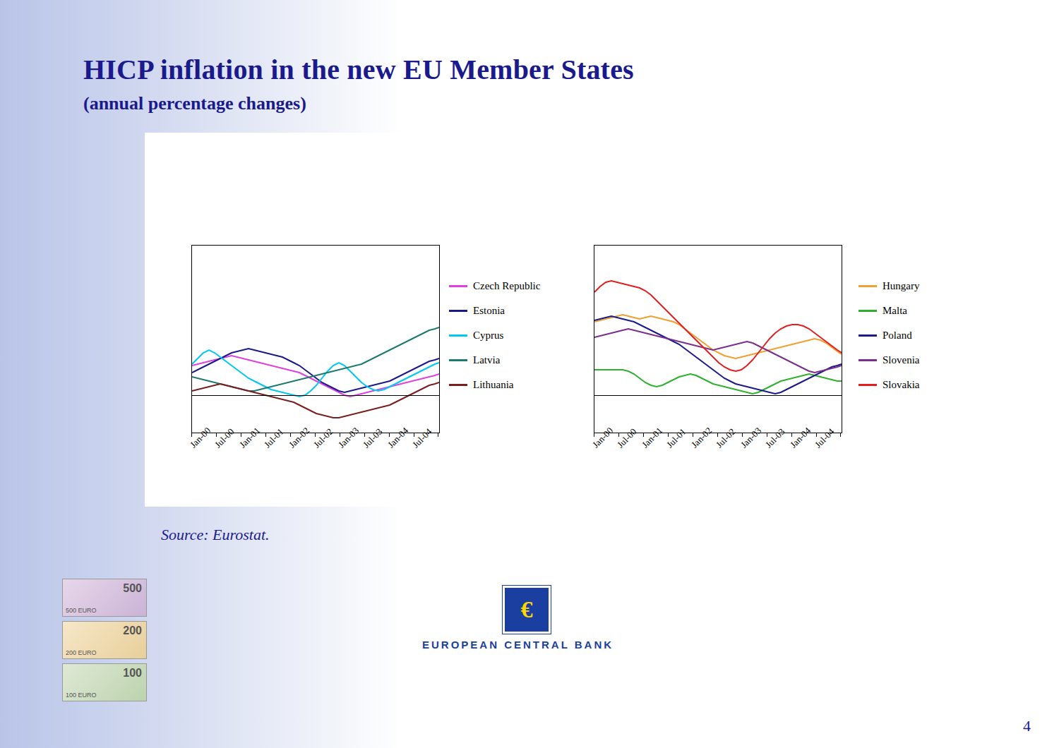HICP inflation in the new EU Member States
(annual percentage changes)
20
15
10
5
0
-5
Jan-00
Jul-00
Jan-01
Jul-01
Jan-02
Jul-02
Jan-03
Jul-03
Jan-04
Jul-04
Czech Republic
Estonia
Cyprus
Latvia
Lithuania
20
15
10
5
0
-5
Jan-00
Jul-00
Jan-01
Jul-01
Jan-02
Jul-02
Jan-03
Jul-03
Jan-04
Jul-04
Hungary
Malta
Poland
Slovenia
Slovakia
Source: Eurostat.
500500 EURO
200200 EURO
100100 EURO
€
EUROPEAN CENTRAL BANK
4